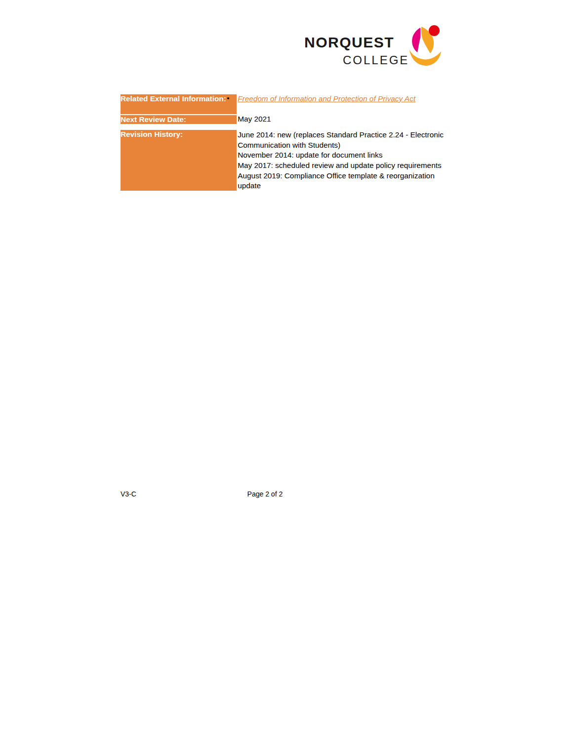NORQUEST COLLEGE
| Related External Information: | Freedom of Information and Protection of Privacy Act |
| Next Review Date: | May 2021 |
| Revision History: | June 2014: new (replaces Standard Practice 2.24 - Electronic Communication with Students) November 2014: update for document links May 2017: scheduled review and update policy requirements August 2019: Compliance Office template & reorganization update |
V3-C Page 2 of 2